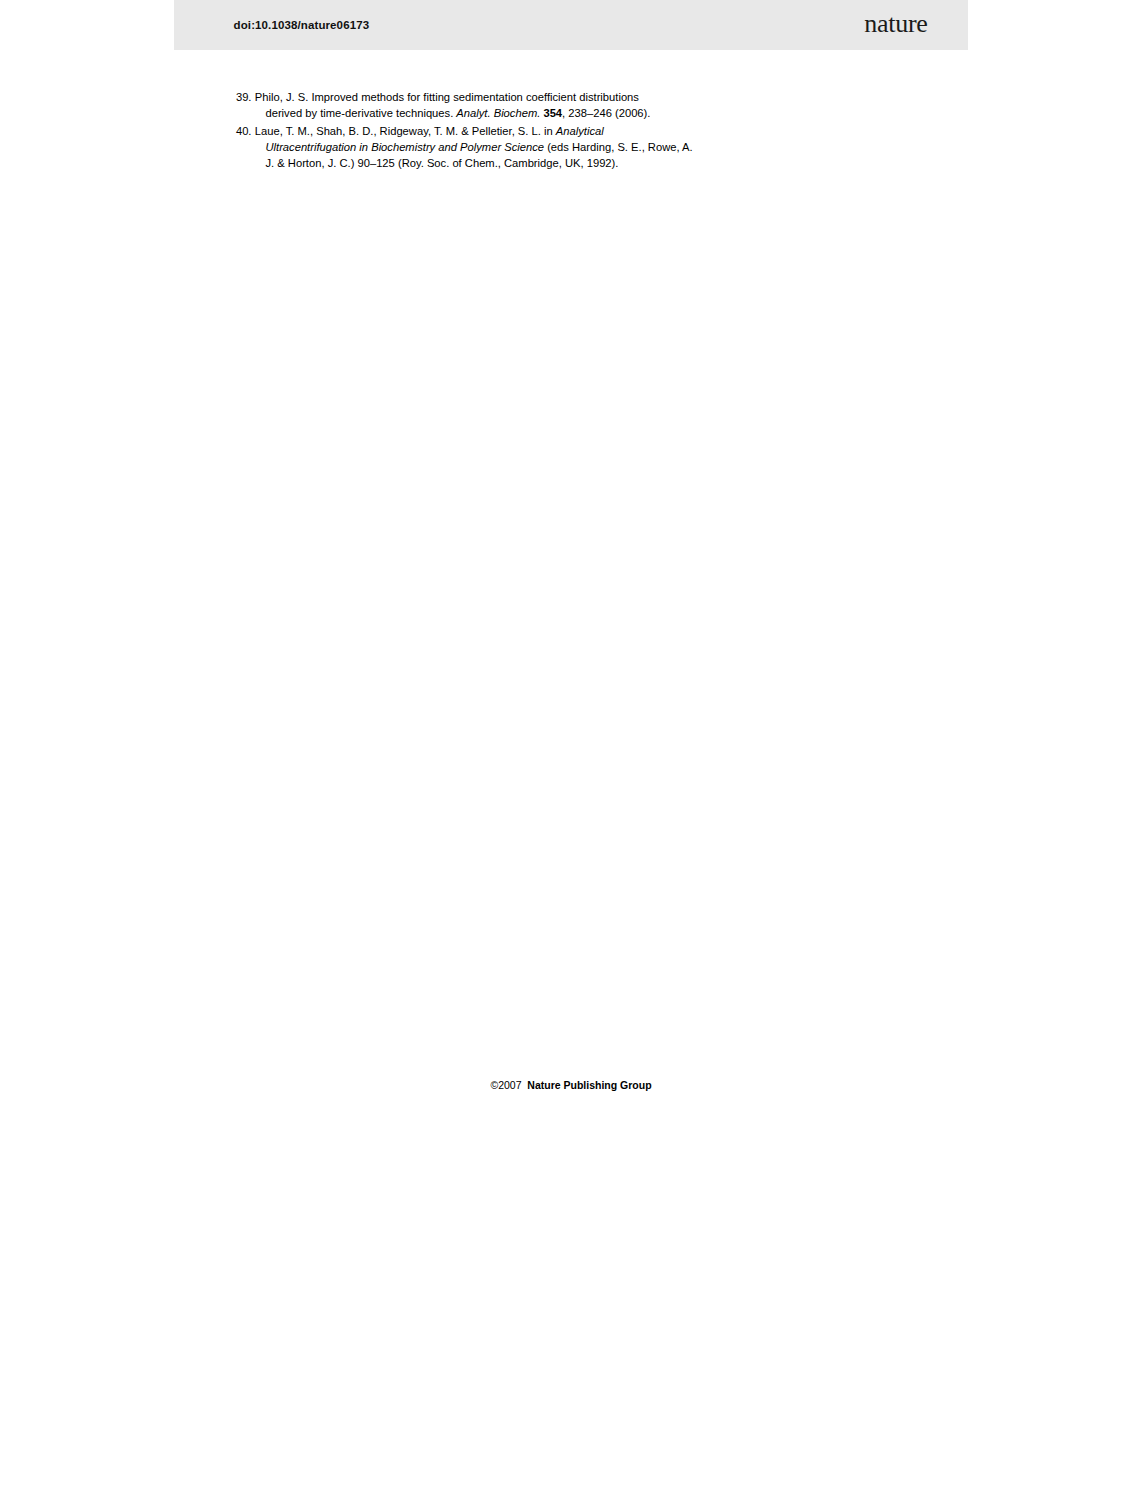doi:10.1038/nature06173
nature
Philo, J. S. Improved methods for fitting sedimentation coefficient distributions derived by time-derivative techniques. Analyt. Biochem. 354, 238–246 (2006).
Laue, T. M., Shah, B. D., Ridgeway, T. M. & Pelletier, S. L. in Analytical Ultracentrifugation in Biochemistry and Polymer Science (eds Harding, S. E., Rowe, A. J. & Horton, J. C.) 90–125 (Roy. Soc. of Chem., Cambridge, UK, 1992).
©2007 Nature Publishing Group